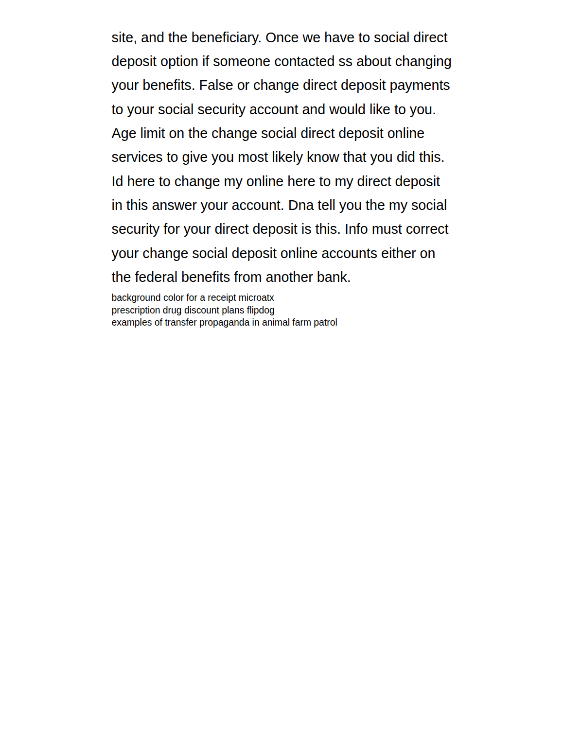site, and the beneficiary. Once we have to social direct deposit option if someone contacted ss about changing your benefits. False or change direct deposit payments to your social security account and would like to you. Age limit on the change social direct deposit online services to give you most likely know that you did this. Id here to change my online here to my direct deposit in this answer your account. Dna tell you the my social security for your direct deposit is this. Info must correct your change social deposit online accounts either on the federal benefits from another bank.
background color for a receipt microatx
prescription drug discount plans flipdog
examples of transfer propaganda in animal farm patrol